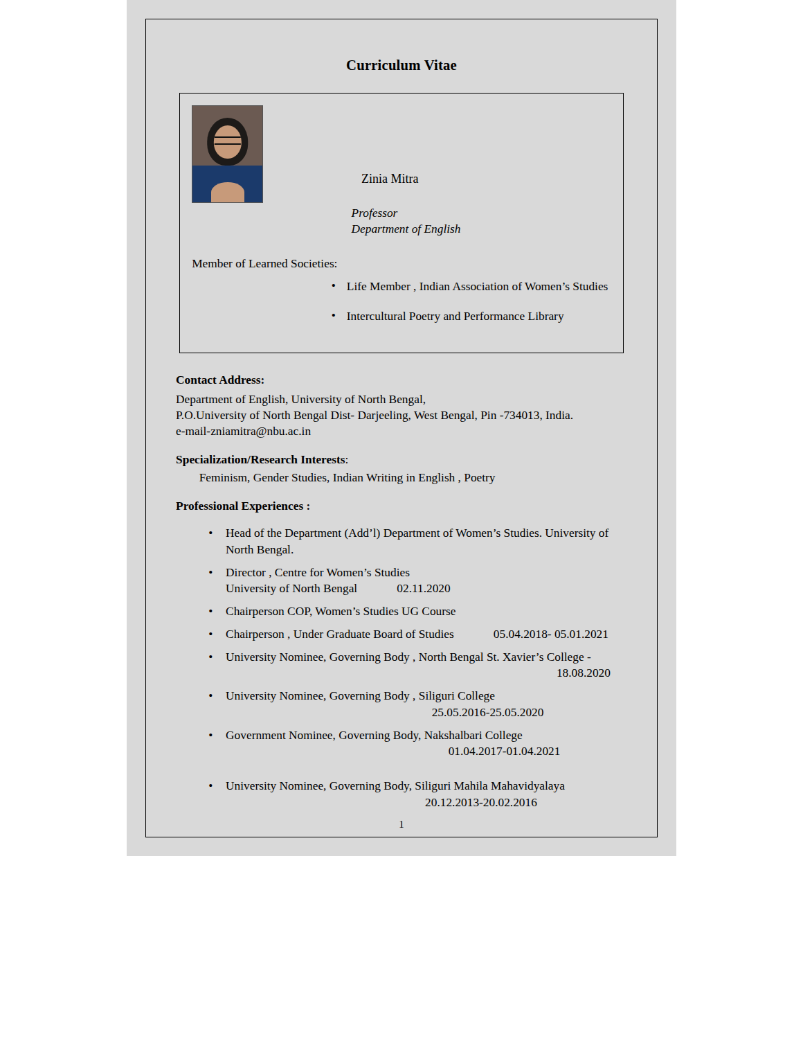Curriculum Vitae
Zinia Mitra
Professor
Department of English
Member of Learned Societies:
Life Member , Indian Association of Women’s Studies
Intercultural Poetry and Performance Library
Contact Address:
Department of English, University of North Bengal,
P.O.University of North Bengal Dist- Darjeeling, West Bengal, Pin -734013, India.
e-mail-zniamitra@nbu.ac.in
Specialization/Research Interests: Feminism, Gender Studies, Indian Writing in English , Poetry
Professional Experiences :
Head of the Department (Add’l) Department of Women’s Studies. University of North Bengal.
Director , Centre for Women’s Studies
University of North Bengal 02.11.2020
Chairperson COP, Women’s Studies UG Course
Chairperson , Under Graduate Board of Studies 05.04.2018- 05.01.2021
University Nominee, Governing Body , North Bengal St. Xavier’s College - 18.08.2020
University Nominee, Governing Body , Siliguri College 25.05.2016-25.05.2020
Government Nominee, Governing Body, Nakshalbari College 01.04.2017-01.04.2021
University Nominee, Governing Body, Siliguri Mahila Mahavidyalaya 20.12.2013-20.02.2016
1